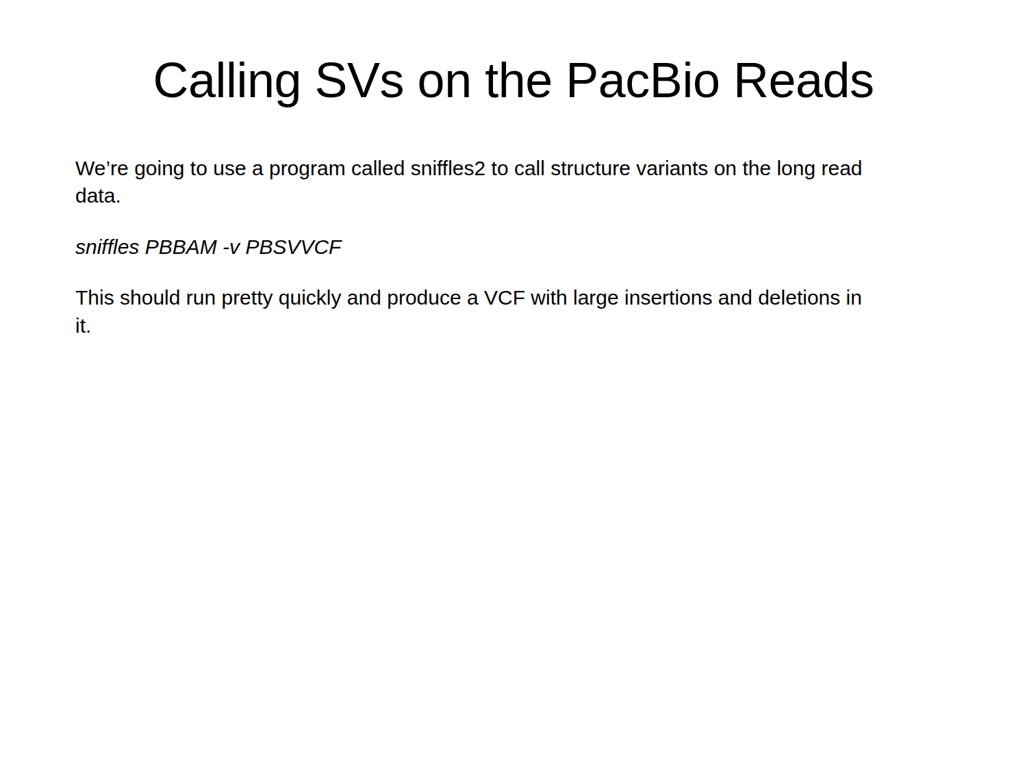Calling SVs on the PacBio Reads
We’re going to use a program called sniffles2 to call structure variants on the long read data.
sniffles PBBAM -v PBSVVCF
This should run pretty quickly and produce a VCF with large insertions and deletions in it.